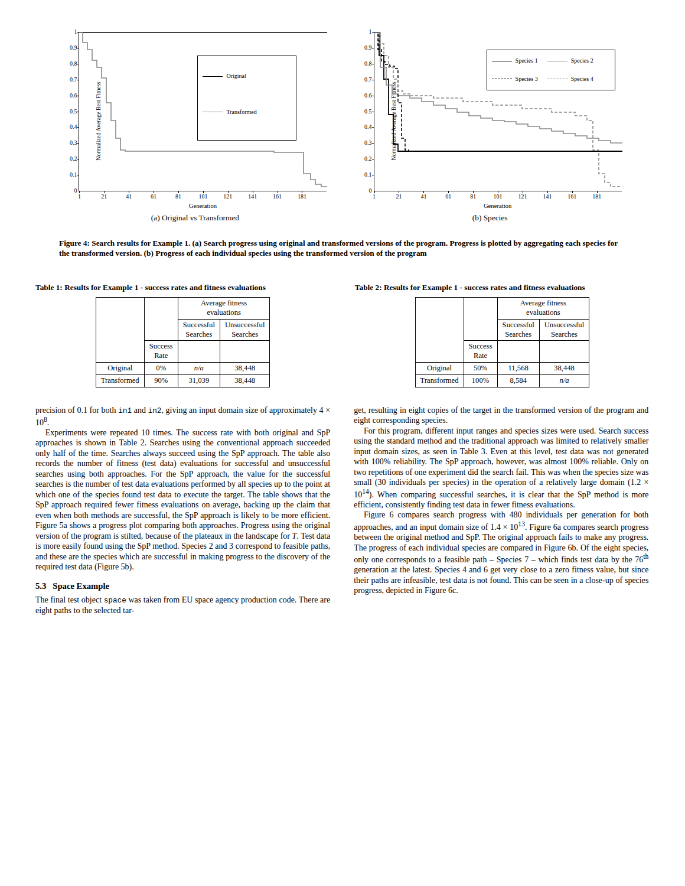Normalized Average Best Fitness
1
0.9
0.8
0.7
0.6
0.5
0.4
0.3
0.2
0.1
0
1
21
41
61
81
101
121
141
161
181
Original
Transformed
Generation
(a) Original vs Transformed
Normalized Average Best Fitness
1
0.9
0.8
0.7
0.6
0.5
0.4
0.3
0.2
0.1
0
1
21
41
61
81
101
121
141
161
181
Species 1 Species 2
Species 3 Species 4
Generation
(b) Species
Figure 4: Search results for Example 1. (a) Search progress using original and transformed versions of the program. Progress is plotted by aggregating each species for the transformed version. (b) Progress of each individual species using the transformed version of the program
Table 1: Results for Example 1 - success rates and fitness evaluations
| | | Average fitness evaluations |
| Successful Searches | Unsuccessful Searches |
| | Success Rate | | |
| Original | 0% | n/a | 38,448 |
| Transformed | 90% | 31,039 | 38,448 |
Table 2: Results for Example 1 - success rates and fitness evaluations
| | | Average fitness evaluations |
| Successful Searches | Unsuccessful Searches |
| | Success Rate | | |
| Original | 50% | 11,568 | 38,448 |
| Transformed | 100% | 8,584 | n/a |
precision of 0.1 for both in1 and in2, giving an input domain size of approximately 4 × 108.
Experiments were repeated 10 times. The success rate with both original and SpP approaches is shown in Table 2. Searches using the conventional approach succeeded only half of the time. Searches always succeed using the SpP approach. The table also records the number of fitness (test data) evaluations for successful and unsuccessful searches using both approaches. For the SpP approach, the value for the successful searches is the number of test data evaluations performed by all species up to the point at which one of the species found test data to execute the target. The table shows that the SpP approach required fewer fitness evaluations on average, backing up the claim that even when both methods are successful, the SpP approach is likely to be more efficient. Figure 5a shows a progress plot comparing both approaches. Progress using the original version of the program is stilted, because of the plateaux in the landscape for T. Test data is more easily found using the SpP method. Species 2 and 3 correspond to feasible paths, and these are the species which are successful in making progress to the discovery of the required test data (Figure 5b).
5.3 Space Example
The final test object space was taken from EU space agency production code. There are eight paths to the selected tar-
get, resulting in eight copies of the target in the transformed version of the program and eight corresponding species.
For this program, different input ranges and species sizes were used. Search success using the standard method and the traditional approach was limited to relatively smaller input domain sizes, as seen in Table 3. Even at this level, test data was not generated with 100% reliability. The SpP approach, however, was almost 100% reliable. Only on two repetitions of one experiment did the search fail. This was when the species size was small (30 individuals per species) in the operation of a relatively large domain (1.2 × 1014). When comparing successful searches, it is clear that the SpP method is more efficient, consistently finding test data in fewer fitness evaluations.
Figure 6 compares search progress with 480 individuals per generation for both approaches, and an input domain size of 1.4 × 1013. Figure 6a compares search progress between the original method and SpP. The original approach fails to make any progress. The progress of each individual species are compared in Figure 6b. Of the eight species, only one corresponds to a feasible path – Species 7 – which finds test data by the 76th generation at the latest. Species 4 and 6 get very close to a zero fitness value, but since their paths are infeasible, test data is not found. This can be seen in a close-up of species progress, depicted in Figure 6c.